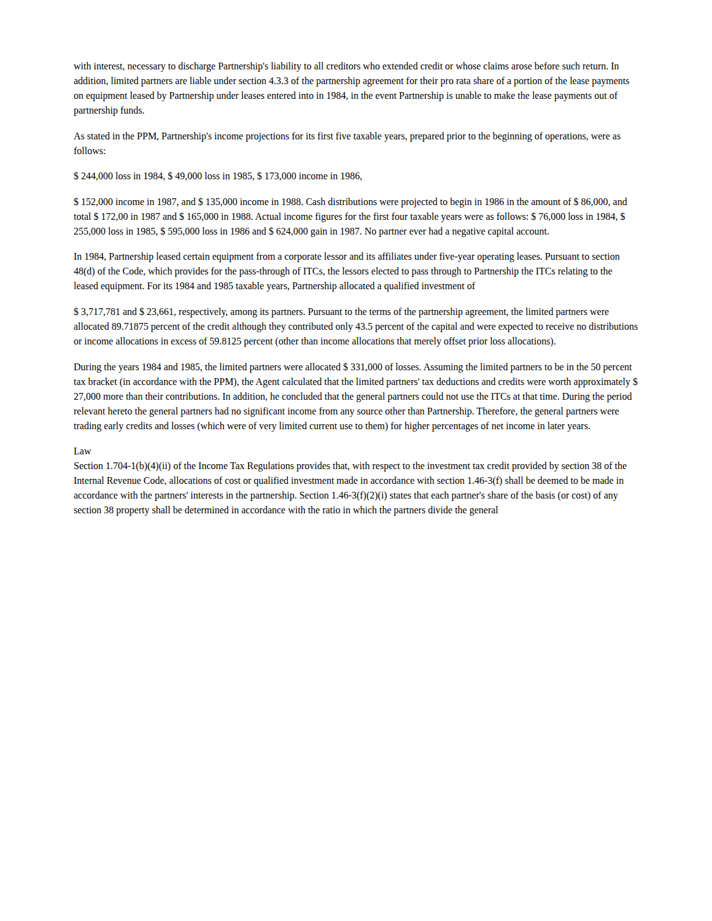with interest, necessary to discharge Partnership's liability to all creditors who extended credit or whose claims arose before such return. In addition, limited partners are liable under section 4.3.3 of the partnership agreement for their pro rata share of a portion of the lease payments on equipment leased by Partnership under leases entered into in 1984, in the event Partnership is unable to make the lease payments out of partnership funds.
As stated in the PPM, Partnership's income projections for its first five taxable years, prepared prior to the beginning of operations, were as follows:
$ 244,000 loss in 1984, $ 49,000 loss in 1985, $ 173,000 income in 1986,
$ 152,000 income in 1987, and $ 135,000 income in 1988. Cash distributions were projected to begin in 1986 in the amount of $ 86,000, and total $ 172,00 in 1987 and $ 165,000 in 1988. Actual income figures for the first four taxable years were as follows: $ 76,000 loss in 1984, $ 255,000 loss in 1985, $ 595,000 loss in 1986 and $ 624,000 gain in 1987. No partner ever had a negative capital account.
In 1984, Partnership leased certain equipment from a corporate lessor and its affiliates under five-year operating leases. Pursuant to section 48(d) of the Code, which provides for the pass-through of ITCs, the lessors elected to pass through to Partnership the ITCs relating to the leased equipment. For its 1984 and 1985 taxable years, Partnership allocated a qualified investment of
$ 3,717,781 and $ 23,661, respectively, among its partners. Pursuant to the terms of the partnership agreement, the limited partners were allocated 89.71875 percent of the credit although they contributed only 43.5 percent of the capital and were expected to receive no distributions or income allocations in excess of 59.8125 percent (other than income allocations that merely offset prior loss allocations).
During the years 1984 and 1985, the limited partners were allocated $ 331,000 of losses. Assuming the limited partners to be in the 50 percent tax bracket (in accordance with the PPM), the Agent calculated that the limited partners' tax deductions and credits were worth approximately $ 27,000 more than their contributions. In addition, he concluded that the general partners could not use the ITCs at that time. During the period relevant hereto the general partners had no significant income from any source other than Partnership. Therefore, the general partners were trading early credits and losses (which were of very limited current use to them) for higher percentages of net income in later years.
Law
Section 1.704-1(b)(4)(ii) of the Income Tax Regulations provides that, with respect to the investment tax credit provided by section 38 of the Internal Revenue Code, allocations of cost or qualified investment made in accordance with section 1.46-3(f) shall be deemed to be made in accordance with the partners' interests in the partnership. Section 1.46-3(f)(2)(i) states that each partner's share of the basis (or cost) of any section 38 property shall be determined in accordance with the ratio in which the partners divide the general